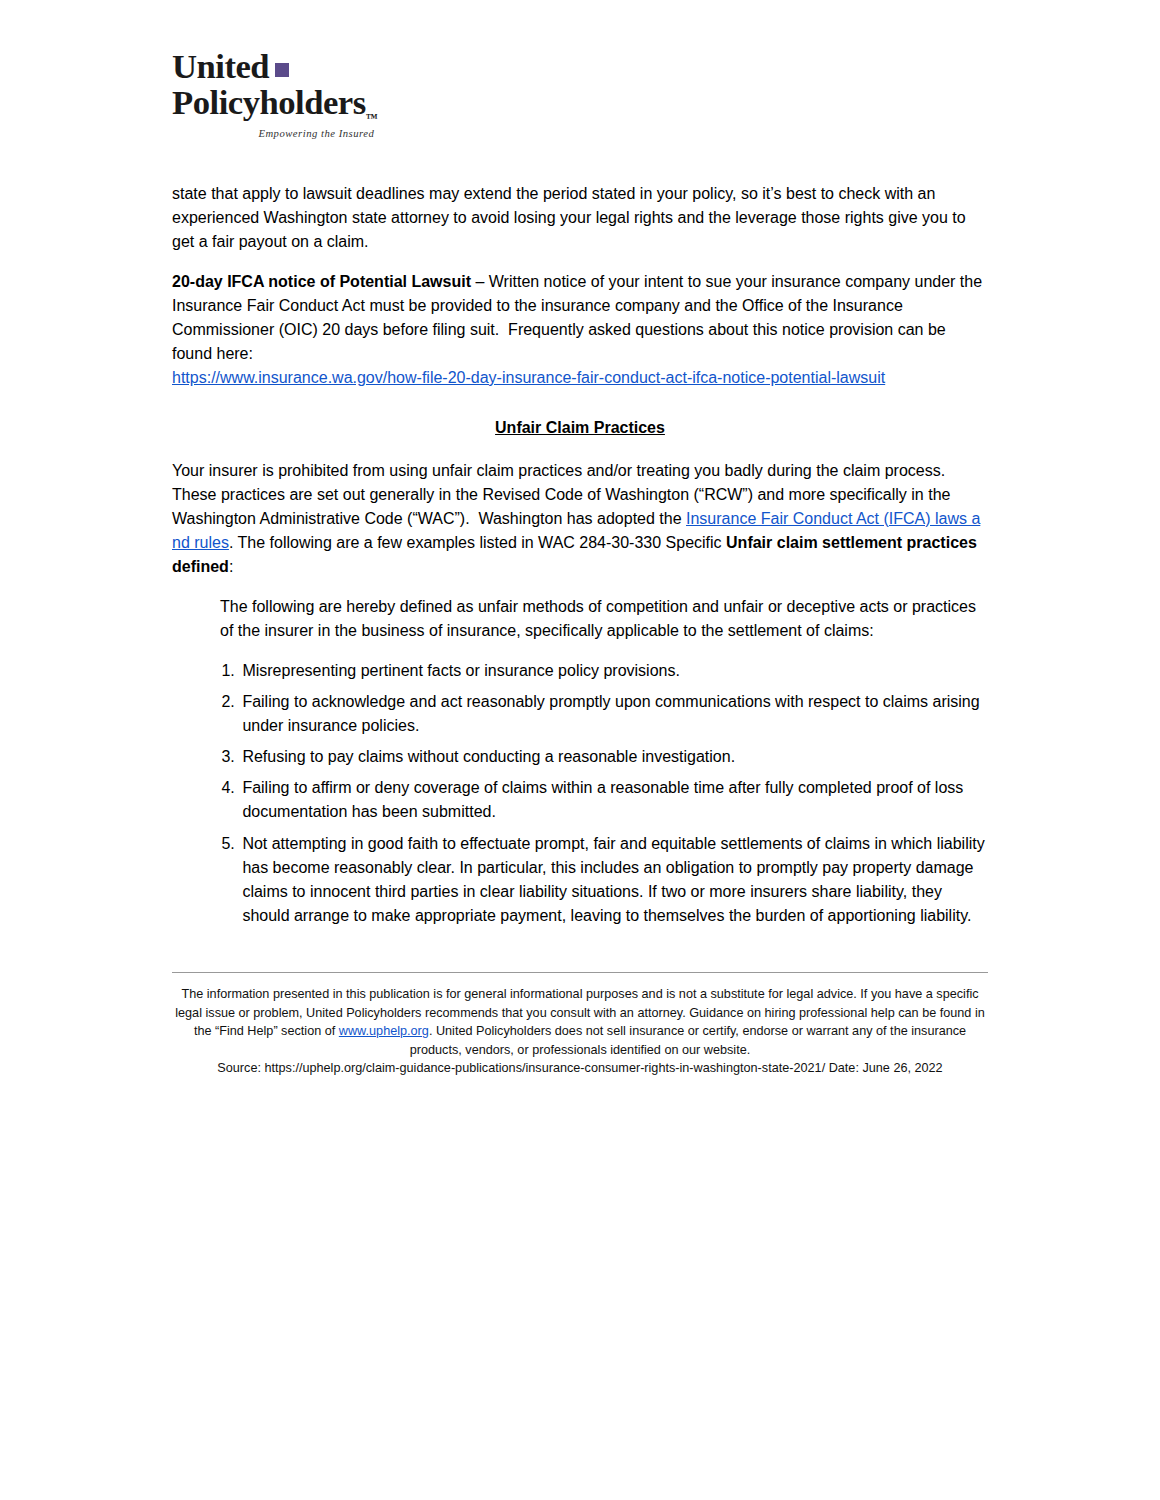United
Policyholders™
Empowering the Insured
state that apply to lawsuit deadlines may extend the period stated in your policy, so it’s best to check with an experienced Washington state attorney to avoid losing your legal rights and the leverage those rights give you to get a fair payout on a claim.
20-day IFCA notice of Potential Lawsuit – Written notice of your intent to sue your insurance company under the Insurance Fair Conduct Act must be provided to the insurance company and the Office of the Insurance Commissioner (OIC) 20 days before filing suit. Frequently asked questions about this notice provision can be found here:
https://www.insurance.wa.gov/how-file-20-day-insurance-fair-conduct-act-ifca-notice-potential-lawsuit
Unfair Claim Practices
Your insurer is prohibited from using unfair claim practices and/or treating you badly during the claim process. These practices are set out generally in the Revised Code of Washington (“RCW”) and more specifically in the Washington Administrative Code (“WAC”). Washington has adopted the Insurance Fair Conduct Act (IFCA) laws and rules. The following are a few examples listed in WAC 284-30-330 Specific Unfair claim settlement practices defined:
The following are hereby defined as unfair methods of competition and unfair or deceptive acts or practices of the insurer in the business of insurance, specifically applicable to the settlement of claims:
Misrepresenting pertinent facts or insurance policy provisions.
Failing to acknowledge and act reasonably promptly upon communications with respect to claims arising under insurance policies.
Refusing to pay claims without conducting a reasonable investigation.
Failing to affirm or deny coverage of claims within a reasonable time after fully completed proof of loss documentation has been submitted.
Not attempting in good faith to effectuate prompt, fair and equitable settlements of claims in which liability has become reasonably clear. In particular, this includes an obligation to promptly pay property damage claims to innocent third parties in clear liability situations. If two or more insurers share liability, they should arrange to make appropriate payment, leaving to themselves the burden of apportioning liability.
The information presented in this publication is for general informational purposes and is not a substitute for legal advice. If you have a specific legal issue or problem, United Policyholders recommends that you consult with an attorney. Guidance on hiring professional help can be found in the “Find Help” section of www.uphelp.org. United Policyholders does not sell insurance or certify, endorse or warrant any of the insurance products, vendors, or professionals identified on our website.
Source: https://uphelp.org/claim-guidance-publications/insurance-consumer-rights-in-washington-state-2021/ Date: June 26, 2022